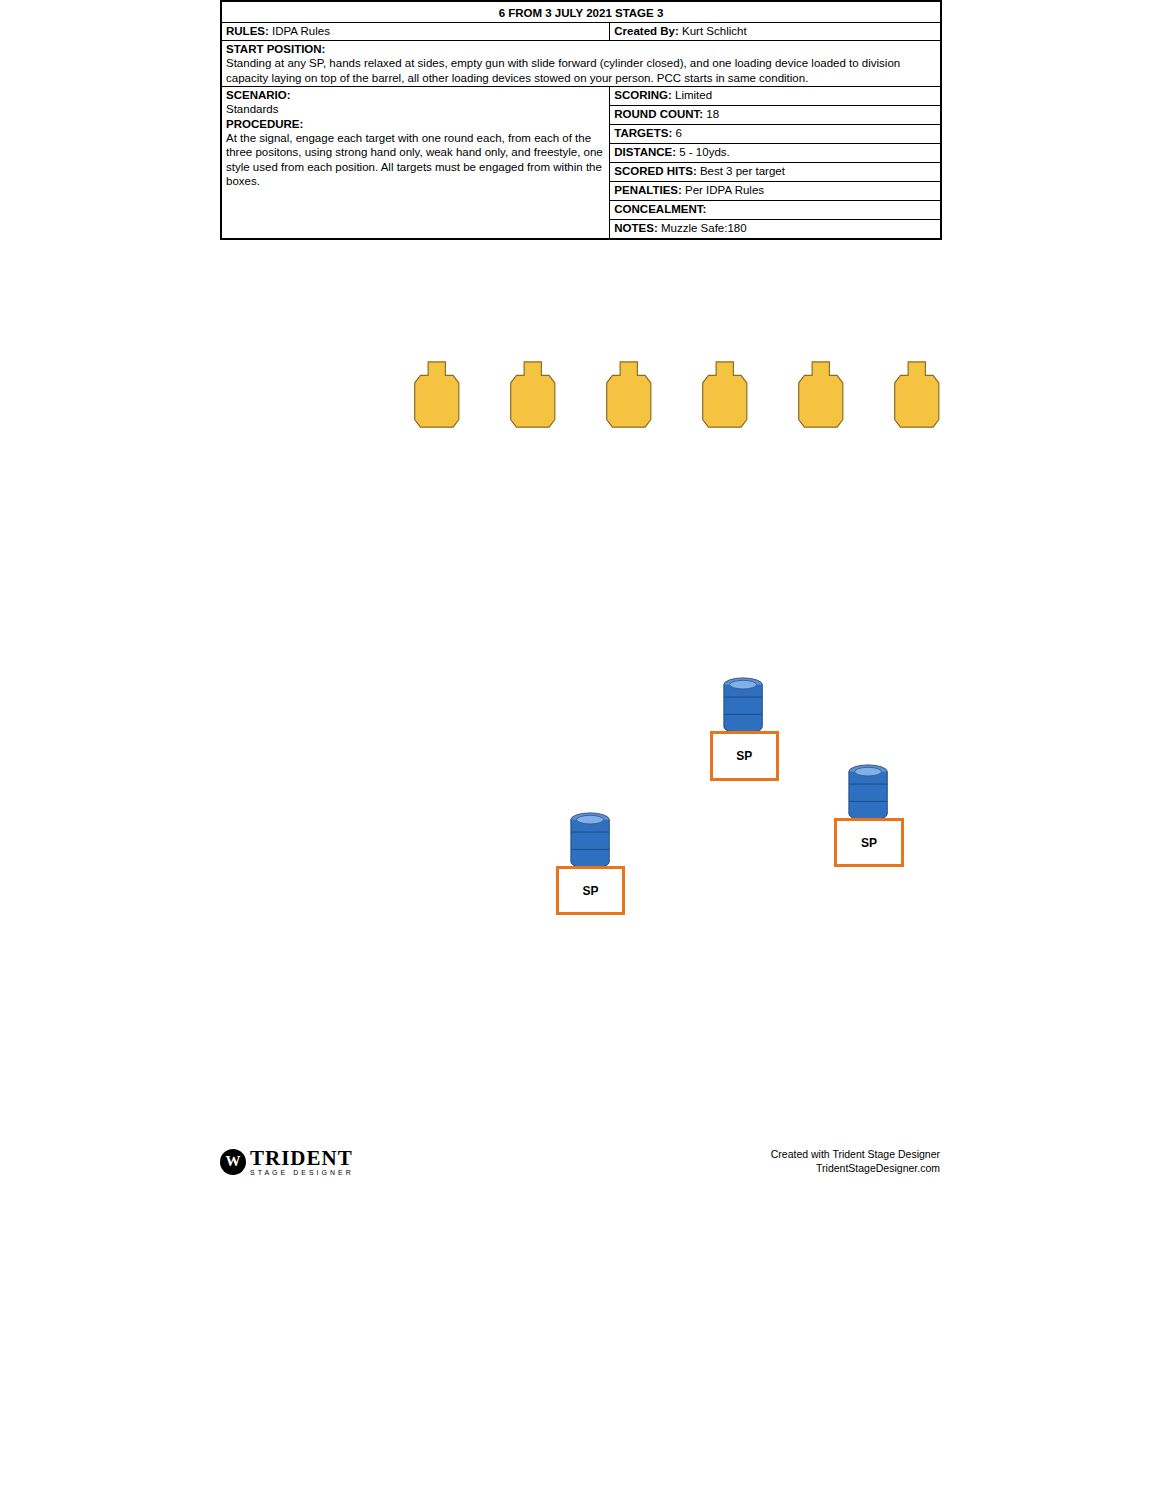| 6 FROM 3 JULY 2021 STAGE 3 |
| RULES: IDPA Rules | Created By: Kurt Schlicht |
| START POSITION: Standing at any SP, hands relaxed at sides, empty gun with slide forward (cylinder closed), and one loading device loaded to division capacity laying on top of the barrel, all other loading devices stowed on your person. PCC starts in same condition. |
| SCENARIO: Standards PROCEDURE: At the signal, engage each target with one round each, from each of the three positons, using strong hand only, weak hand only, and freestyle, one style used from each position. All targets must be engaged from within the boxes. | SCORING: Limited |
| ROUND COUNT: 18 |
| TARGETS: 6 |
| DISTANCE: 5 - 10yds. |
| SCORED HITS: Best 3 per target |
| PENALTIES: Per IDPA Rules |
| CONCEALMENT: |
| NOTES: Muzzle Safe:180 |
SP
SP
SP
W
TRIDENT
STAGE DESIGNER
Created with Trident Stage Designer
TridentStageDesigner.com